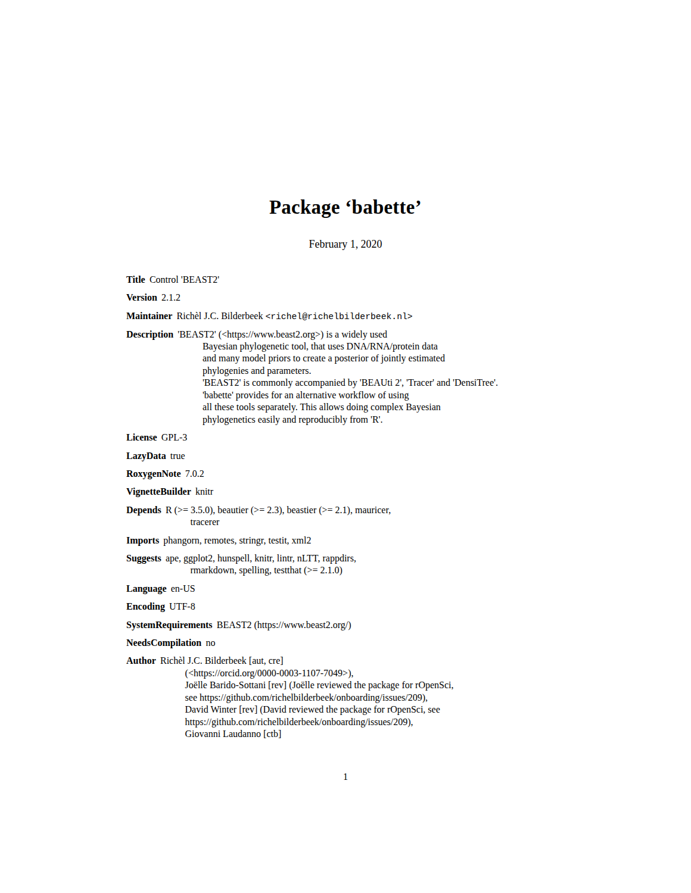Package ‘babette’
February 1, 2020
Title
Control 'BEAST2'
Version
2.1.2
Maintainer
Richèl J.C. Bilderbeek <richel@richelbilderbeek.nl>
Description
'BEAST2' (<https://www.beast2.org>) is a widely used Bayesian phylogenetic tool, that uses DNA/RNA/protein data and many model priors to create a posterior of jointly estimated phylogenies and parameters. 'BEAST2' is commonly accompanied by 'BEAUti 2', 'Tracer' and 'DensiTree'. 'babette' provides for an alternative workflow of using all these tools separately. This allows doing complex Bayesian phylogenetics easily and reproducibly from 'R'.
License
GPL-3
LazyData
true
RoxygenNote
7.0.2
VignetteBuilder
knitr
Depends
R (>= 3.5.0), beautier (>= 2.3), beastier (>= 2.1), mauricer, tracerer
Imports
phangorn, remotes, stringr, testit, xml2
Suggests
ape, ggplot2, hunspell, knitr, lintr, nLTT, rappdirs, rmarkdown, spelling, testthat (>= 2.1.0)
Language
en-US
Encoding
UTF-8
SystemRequirements
BEAST2 (https://www.beast2.org/)
NeedsCompilation
no
Author
Richèl J.C. Bilderbeek [aut, cre] (<https://orcid.org/0000-0003-1107-7049>), Joëlle Barido-Sottani [rev] (Joëlle reviewed the package for rOpenSci, see https://github.com/richelbilderbeek/onboarding/issues/209), David Winter [rev] (David reviewed the package for rOpenSci, see https://github.com/richelbilderbeek/onboarding/issues/209), Giovanni Laudanno [ctb]
1